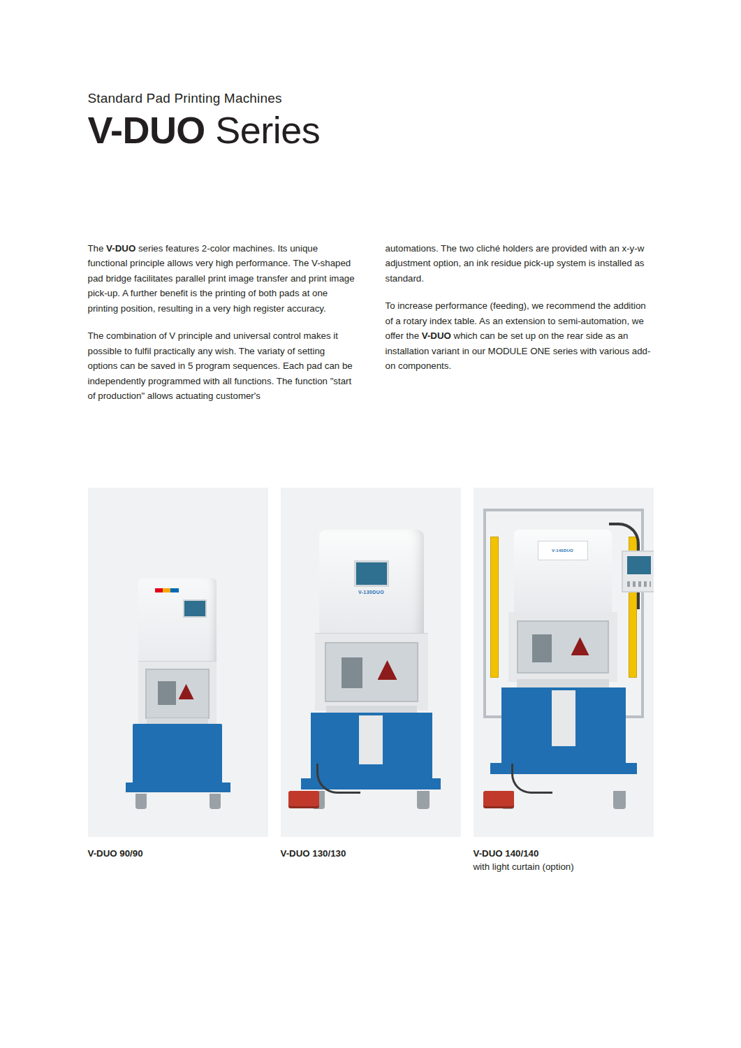Standard Pad Printing Machines
V-DUO Series
The V-DUO series features 2-color machines. Its unique functional principle allows very high performance. The V-shaped pad bridge facilitates parallel print image transfer and print image pick-up. A further benefit is the printing of both pads at one printing position, resulting in a very high register accuracy.
The combination of V principle and universal control makes it possible to fulfil practically any wish. The variaty of setting options can be saved in 5 program sequences. Each pad can be independently programmed with all functions. The function "start of production" allows actuating customer's
automations. The two cliché holders are provided with an x-y-w adjustment option, an ink residue pick-up system is installed as standard.
To increase performance (feeding), we recommend the addition of a rotary index table. As an extension to semi-automation, we offer the V-DUO which can be set up on the rear side as an installation variant in our MODULE ONE series with various add-on components.
V-DUO 90/90
V-130DUO
V-DUO 130/130
V-140DUO
V-DUO 140/140
with light curtain (option)